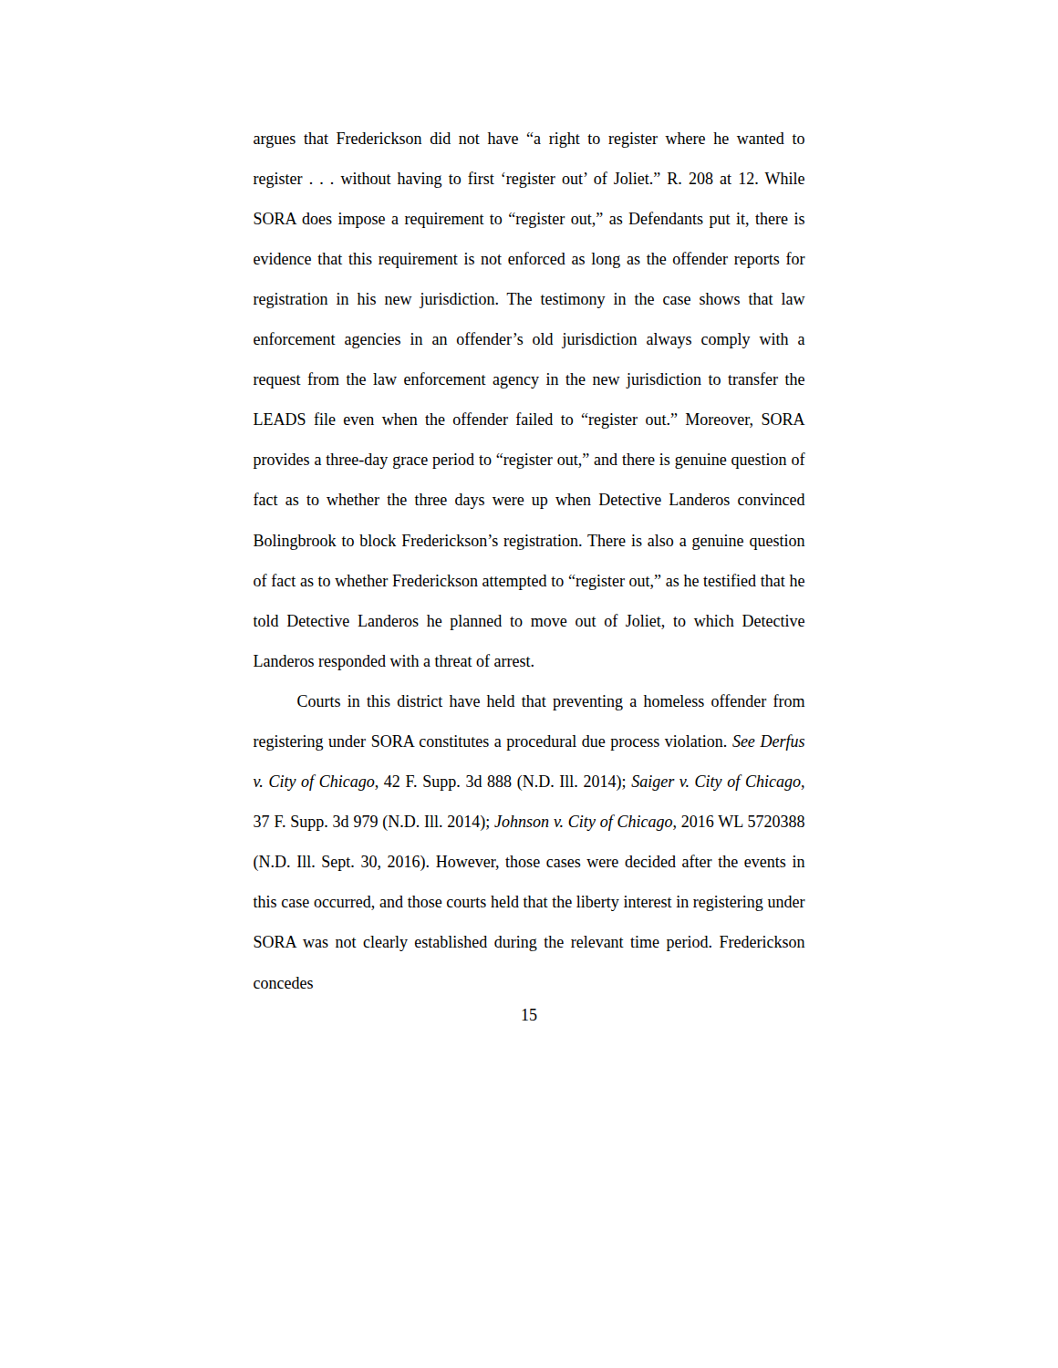argues that Frederickson did not have “a right to register where he wanted to register . . . without having to first ‘register out’ of Joliet.” R. 208 at 12. While SORA does impose a requirement to “register out,” as Defendants put it, there is evidence that this requirement is not enforced as long as the offender reports for registration in his new jurisdiction. The testimony in the case shows that law enforcement agencies in an offender’s old jurisdiction always comply with a request from the law enforcement agency in the new jurisdiction to transfer the LEADS file even when the offender failed to “register out.” Moreover, SORA provides a three-day grace period to “register out,” and there is genuine question of fact as to whether the three days were up when Detective Landeros convinced Bolingbrook to block Frederickson’s registration. There is also a genuine question of fact as to whether Frederickson attempted to “register out,” as he testified that he told Detective Landeros he planned to move out of Joliet, to which Detective Landeros responded with a threat of arrest.
Courts in this district have held that preventing a homeless offender from registering under SORA constitutes a procedural due process violation. See Derfus v. City of Chicago, 42 F. Supp. 3d 888 (N.D. Ill. 2014); Saiger v. City of Chicago, 37 F. Supp. 3d 979 (N.D. Ill. 2014); Johnson v. City of Chicago, 2016 WL 5720388 (N.D. Ill. Sept. 30, 2016). However, those cases were decided after the events in this case occurred, and those courts held that the liberty interest in registering under SORA was not clearly established during the relevant time period. Frederickson concedes
15